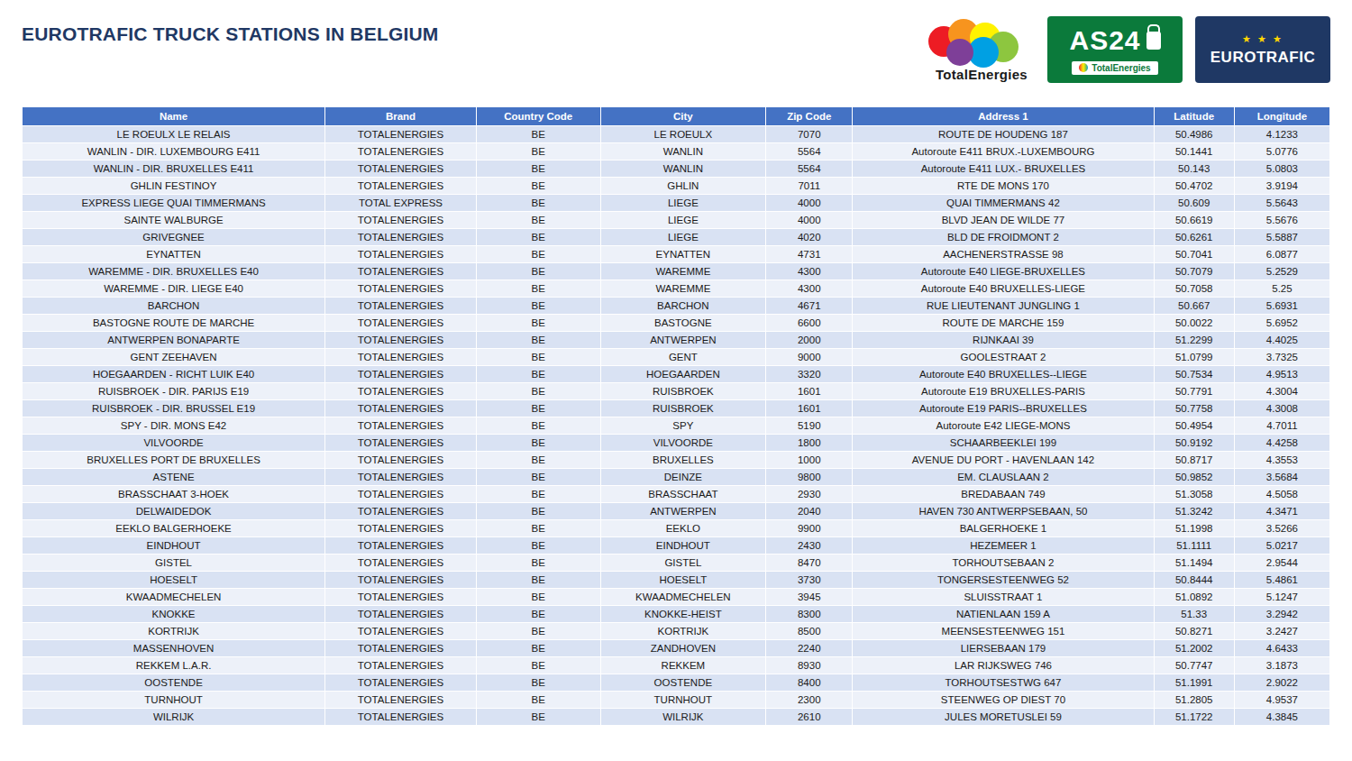EUROTRAFIC TRUCK STATIONS IN BELGIUM
TotalEnergies
AS24
TotalEnergies
★ ★ ★
EUROTRAFIC
| Name | Brand | Country Code | City | Zip Code | Address 1 | Latitude | Longitude |
| --- | --- | --- | --- | --- | --- | --- | --- |
| LE ROEULX LE RELAIS | TOTALENERGIES | BE | LE ROEULX | 7070 | ROUTE DE HOUDENG 187 | 50.4986 | 4.1233 |
| WANLIN - DIR. LUXEMBOURG E411 | TOTALENERGIES | BE | WANLIN | 5564 | Autoroute E411 BRUX.-LUXEMBOURG | 50.1441 | 5.0776 |
| WANLIN - DIR. BRUXELLES E411 | TOTALENERGIES | BE | WANLIN | 5564 | Autoroute E411 LUX.- BRUXELLES | 50.143 | 5.0803 |
| GHLIN FESTINOY | TOTALENERGIES | BE | GHLIN | 7011 | RTE DE MONS 170 | 50.4702 | 3.9194 |
| EXPRESS LIEGE QUAI TIMMERMANS | TOTAL EXPRESS | BE | LIEGE | 4000 | QUAI TIMMERMANS 42 | 50.609 | 5.5643 |
| SAINTE WALBURGE | TOTALENERGIES | BE | LIEGE | 4000 | BLVD JEAN DE WILDE 77 | 50.6619 | 5.5676 |
| GRIVEGNEE | TOTALENERGIES | BE | LIEGE | 4020 | BLD DE FROIDMONT 2 | 50.6261 | 5.5887 |
| EYNATTEN | TOTALENERGIES | BE | EYNATTEN | 4731 | AACHENERSTRASSE 98 | 50.7041 | 6.0877 |
| WAREMME - DIR. BRUXELLES E40 | TOTALENERGIES | BE | WAREMME | 4300 | Autoroute E40 LIEGE-BRUXELLES | 50.7079 | 5.2529 |
| WAREMME - DIR. LIEGE E40 | TOTALENERGIES | BE | WAREMME | 4300 | Autoroute E40 BRUXELLES-LIEGE | 50.7058 | 5.25 |
| BARCHON | TOTALENERGIES | BE | BARCHON | 4671 | RUE LIEUTENANT JUNGLING 1 | 50.667 | 5.6931 |
| BASTOGNE ROUTE DE MARCHE | TOTALENERGIES | BE | BASTOGNE | 6600 | ROUTE DE MARCHE 159 | 50.0022 | 5.6952 |
| ANTWERPEN BONAPARTE | TOTALENERGIES | BE | ANTWERPEN | 2000 | RIJNKAAI 39 | 51.2299 | 4.4025 |
| GENT ZEEHAVEN | TOTALENERGIES | BE | GENT | 9000 | GOOLESTRAAT 2 | 51.0799 | 3.7325 |
| HOEGAARDEN - RICHT LUIK E40 | TOTALENERGIES | BE | HOEGAARDEN | 3320 | Autoroute E40 BRUXELLES--LIEGE | 50.7534 | 4.9513 |
| RUISBROEK - DIR. PARIJS E19 | TOTALENERGIES | BE | RUISBROEK | 1601 | Autoroute E19 BRUXELLES-PARIS | 50.7791 | 4.3004 |
| RUISBROEK - DIR. BRUSSEL E19 | TOTALENERGIES | BE | RUISBROEK | 1601 | Autoroute E19 PARIS--BRUXELLES | 50.7758 | 4.3008 |
| SPY - DIR. MONS E42 | TOTALENERGIES | BE | SPY | 5190 | Autoroute E42 LIEGE-MONS | 50.4954 | 4.7011 |
| VILVOORDE | TOTALENERGIES | BE | VILVOORDE | 1800 | SCHAARBEEKLEI 199 | 50.9192 | 4.4258 |
| BRUXELLES PORT DE BRUXELLES | TOTALENERGIES | BE | BRUXELLES | 1000 | AVENUE DU PORT - HAVENLAAN 142 | 50.8717 | 4.3553 |
| ASTENE | TOTALENERGIES | BE | DEINZE | 9800 | EM. CLAUSLAAN 2 | 50.9852 | 3.5684 |
| BRASSCHAAT 3-HOEK | TOTALENERGIES | BE | BRASSCHAAT | 2930 | BREDABAAN 749 | 51.3058 | 4.5058 |
| DELWAIDEDOK | TOTALENERGIES | BE | ANTWERPEN | 2040 | HAVEN 730 ANTWERPSEBAAN, 50 | 51.3242 | 4.3471 |
| EEKLO BALGERHOEKE | TOTALENERGIES | BE | EEKLO | 9900 | BALGERHOEKE 1 | 51.1998 | 3.5266 |
| EINDHOUT | TOTALENERGIES | BE | EINDHOUT | 2430 | HEZEMEER 1 | 51.1111 | 5.0217 |
| GISTEL | TOTALENERGIES | BE | GISTEL | 8470 | TORHOUTSEBAAN 2 | 51.1494 | 2.9544 |
| HOESELT | TOTALENERGIES | BE | HOESELT | 3730 | TONGERSESTEENWEG 52 | 50.8444 | 5.4861 |
| KWAADMECHELEN | TOTALENERGIES | BE | KWAADMECHELEN | 3945 | SLUISSTRAAT 1 | 51.0892 | 5.1247 |
| KNOKKE | TOTALENERGIES | BE | KNOKKE-HEIST | 8300 | NATIENLAAN 159 A | 51.33 | 3.2942 |
| KORTRIJK | TOTALENERGIES | BE | KORTRIJK | 8500 | MEENSESTEENWEG 151 | 50.8271 | 3.2427 |
| MASSENHOVEN | TOTALENERGIES | BE | ZANDHOVEN | 2240 | LIERSEBAAN 179 | 51.2002 | 4.6433 |
| REKKEM L.A.R. | TOTALENERGIES | BE | REKKEM | 8930 | LAR RIJKSWEG 746 | 50.7747 | 3.1873 |
| OOSTENDE | TOTALENERGIES | BE | OOSTENDE | 8400 | TORHOUTSESTWG 647 | 51.1991 | 2.9022 |
| TURNHOUT | TOTALENERGIES | BE | TURNHOUT | 2300 | STEENWEG OP DIEST 70 | 51.2805 | 4.9537 |
| WILRIJK | TOTALENERGIES | BE | WILRIJK | 2610 | JULES MORETUSLEI 59 | 51.1722 | 4.3845 |